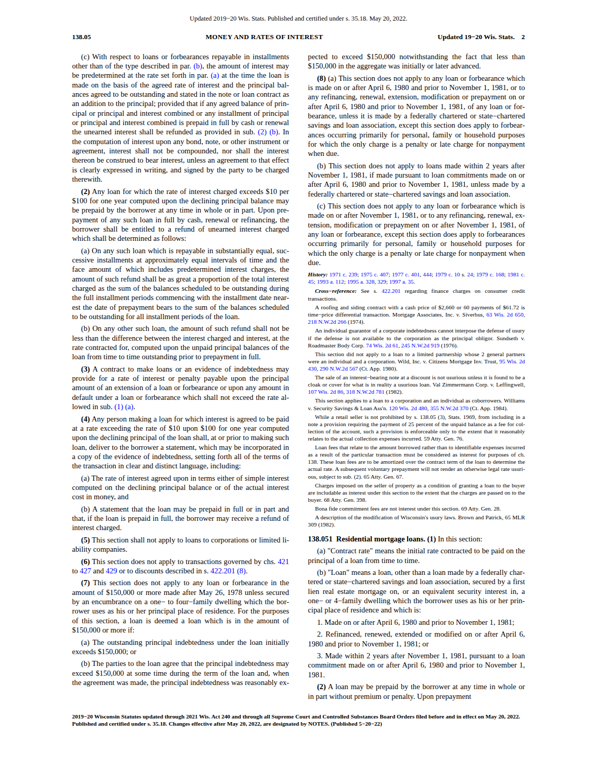Updated 2019−20 Wis. Stats. Published and certified under s. 35.18. May 20, 2022.
138.05 MONEY AND RATES OF INTEREST Updated 19−20 Wis. Stats. 2
(c) With respect to loans or forbearances repayable in installments other than of the type described in par. (b), the amount of interest may be predetermined at the rate set forth in par. (a) at the time the loan is made on the basis of the agreed rate of interest and the principal balances agreed to be outstanding and stated in the note or loan contract as an addition to the principal; provided that if any agreed balance of principal or principal and interest combined or any installment of principal or principal and interest combined is prepaid in full by cash or renewal the unearned interest shall be refunded as provided in sub. (2) (b). In the computation of interest upon any bond, note, or other instrument or agreement, interest shall not be compounded, nor shall the interest thereon be construed to bear interest, unless an agreement to that effect is clearly expressed in writing, and signed by the party to be charged therewith.
(2) Any loan for which the rate of interest charged exceeds $10 per $100 for one year computed upon the declining principal balance may be prepaid by the borrower at any time in whole or in part. Upon prepayment of any such loan in full by cash, renewal or refinancing, the borrower shall be entitled to a refund of unearned interest charged which shall be determined as follows:
(a) On any such loan which is repayable in substantially equal, successive installments at approximately equal intervals of time and the face amount of which includes predetermined interest charges, the amount of such refund shall be as great a proportion of the total interest charged as the sum of the balances scheduled to be outstanding during the full installment periods commencing with the installment date nearest the date of prepayment bears to the sum of the balances scheduled to be outstanding for all installment periods of the loan.
(b) On any other such loan, the amount of such refund shall not be less than the difference between the interest charged and interest, at the rate contracted for, computed upon the unpaid principal balances of the loan from time to time outstanding prior to prepayment in full.
(3) A contract to make loans or an evidence of indebtedness may provide for a rate of interest or penalty payable upon the principal amount of an extension of a loan or forbearance or upon any amount in default under a loan or forbearance which shall not exceed the rate allowed in sub. (1) (a).
(4) Any person making a loan for which interest is agreed to be paid at a rate exceeding the rate of $10 upon $100 for one year computed upon the declining principal of the loan shall, at or prior to making such loan, deliver to the borrower a statement, which may be incorporated in a copy of the evidence of indebtedness, setting forth all of the terms of the transaction in clear and distinct language, including:
(a) The rate of interest agreed upon in terms either of simple interest computed on the declining principal balance or of the actual interest cost in money, and
(b) A statement that the loan may be prepaid in full or in part and that, if the loan is prepaid in full, the borrower may receive a refund of interest charged.
(5) This section shall not apply to loans to corporations or limited liability companies.
(6) This section does not apply to transactions governed by chs. 421 to 427 and 429 or to discounts described in s. 422.201 (8).
(7) This section does not apply to any loan or forbearance in the amount of $150,000 or more made after May 26, 1978 unless secured by an encumbrance on a one− to four−family dwelling which the borrower uses as his or her principal place of residence. For the purposes of this section, a loan is deemed a loan which is in the amount of $150,000 or more if:
(a) The outstanding principal indebtedness under the loan initially exceeds $150,000; or
(b) The parties to the loan agree that the principal indebtedness may exceed $150,000 at some time during the term of the loan and, when the agreement was made, the principal indebtedness was reasonably expected to exceed $150,000 notwithstanding the fact that less than $150,000 in the aggregate was initially or later advanced.
(8) (a) This section does not apply to any loan or forbearance which is made on or after April 6, 1980 and prior to November 1, 1981, or to any refinancing, renewal, extension, modification or prepayment on or after April 6, 1980 and prior to November 1, 1981, of any loan or forbearance, unless it is made by a federally chartered or state−chartered savings and loan association, except this section does apply to forbearances occurring primarily for personal, family or household purposes for which the only charge is a penalty or late charge for nonpayment when due.
(b) This section does not apply to loans made within 2 years after November 1, 1981, if made pursuant to loan commitments made on or after April 6, 1980 and prior to November 1, 1981, unless made by a federally chartered or state−chartered savings and loan association.
(c) This section does not apply to any loan or forbearance which is made on or after November 1, 1981, or to any refinancing, renewal, extension, modification or prepayment on or after November 1, 1981, of any loan or forbearance, except this section does apply to forbearances occurring primarily for personal, family or household purposes for which the only charge is a penalty or late charge for nonpayment when due.
History: 1971 c. 239; 1975 c. 407; 1977 c. 401, 444; 1979 c. 10 s. 24; 1979 c. 168; 1981 c. 45; 1993 a. 112; 1995 a. 328, 329; 1997 a. 35.
Cross−reference: See s. 422.201 regarding finance charges on consumer credit transactions.
A roofing and siding contract with a cash price of $2,660 or 60 payments of $61.72 is time−price differential transaction. Mortgage Associates, Inc. v. Siverhus, 63 Wis. 2d 650, 218 N.W.2d 266 (1974).
An individual guarantor of a corporate indebtedness cannot interpose the defense of usury if the defense is not available to the corporation as the principal obligor. Sundseth v. Roadmaster Body Corp. 74 Wis. 2d 61, 245 N.W.2d 919 (1976).
This section did not apply to a loan to a limited partnership whose 2 general partners were an individual and a corporation. Wild, Inc. v. Citizens Mortgage Inv. Trust, 95 Wis. 2d 430, 290 N.W.2d 567 (Ct. App. 1980).
The sale of an interest−bearing note at a discount is not usurious unless it is found to be a cloak or cover for what is in reality a usurious loan. Val Zimmermann Corp. v. Leffingwell, 107 Wis. 2d 86, 318 N.W.2d 781 (1982).
This section applies to a loan to a corporation and an individual as coborrowers. Williams v. Security Savings & Loan Ass'n. 120 Wis. 2d 480, 355 N.W.2d 370 (Ct. App. 1984).
While a retail seller is not prohibited by s. 138.05 (3), Stats. 1969, from including in a note a provision requiring the payment of 25 percent of the unpaid balance as a fee for collection of the account, such a provision is enforceable only to the extent that it reasonably relates to the actual collection expenses incurred. 59 Atty. Gen. 76.
Loan fees that relate to the amount borrowed rather than to identifiable expenses incurred as a result of the particular transaction must be considered as interest for purposes of ch. 138. These loan fees are to be amortized over the contract term of the loan to determine the actual rate. A subsequent voluntary prepayment will not render an otherwise legal rate usurious, subject to sub. (2). 65 Atty. Gen. 67.
Charges imposed on the seller of property as a condition of granting a loan to the buyer are includable as interest under this section to the extent that the charges are passed on to the buyer. 68 Atty. Gen. 398.
Bona fide commitment fees are not interest under this section. 69 Atty. Gen. 28.
A description of the modification of Wisconsin's usury laws. Brown and Patrick, 65 MLR 309 (1982).
138.051 Residential mortgage loans. (1) In this section:
(a) "Contract rate" means the initial rate contracted to be paid on the principal of a loan from time to time.
(b) "Loan" means a loan, other than a loan made by a federally chartered or state−chartered savings and loan association, secured by a first lien real estate mortgage on, or an equivalent security interest in, a one− or 4−family dwelling which the borrower uses as his or her principal place of residence and which is:
1. Made on or after April 6, 1980 and prior to November 1, 1981;
2. Refinanced, renewed, extended or modified on or after April 6, 1980 and prior to November 1, 1981; or
3. Made within 2 years after November 1, 1981, pursuant to a loan commitment made on or after April 6, 1980 and prior to November 1, 1981.
(2) A loan may be prepaid by the borrower at any time in whole or in part without premium or penalty. Upon prepayment
2019−20 Wisconsin Statutes updated through 2021 Wis. Act 240 and through all Supreme Court and Controlled Substances Board Orders filed before and in effect on May 20, 2022. Published and certified under s. 35.18. Changes effective after May 20, 2022, are designated by NOTES. (Published 5−20−22)